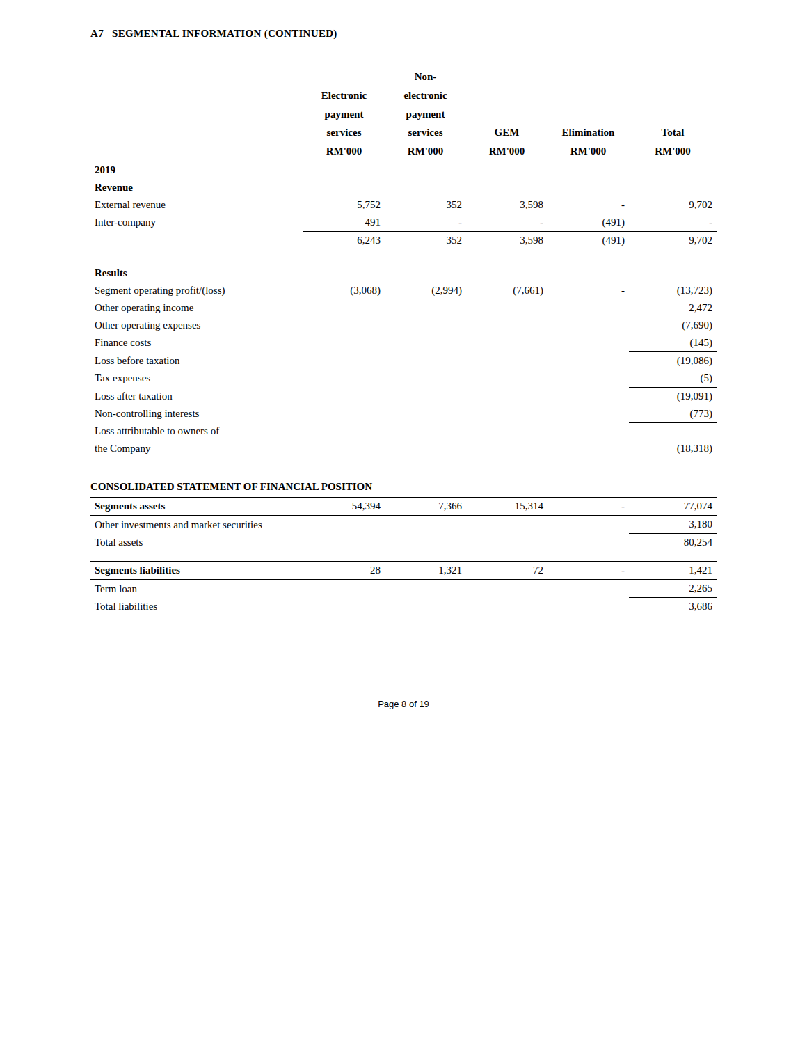A7 SEGMENTAL INFORMATION (CONTINUED)
| | | Non- | | | |
| --- | --- | --- | --- | --- | --- |
| | Electronic | electronic | | | |
| | payment | payment | | | |
| | services | services | GEM | Elimination | Total |
| | RM'000 | RM'000 | RM'000 | RM'000 | RM'000 |
| 2019 | | | | | |
| Revenue | | | | | |
| External revenue | 5,752 | 352 | 3,598 | - | 9,702 |
| Inter-company | 491 | - | - | (491) | - |
| | 6,243 | 352 | 3,598 | (491) | 9,702 |
| Results | | | | | |
| Segment operating profit/(loss) | (3,068) | (2,994) | (7,661) | - | (13,723) |
| Other operating income | | | | | 2,472 |
| Other operating expenses | | | | | (7,690) |
| Finance costs | | | | | (145) |
| Loss before taxation | | | | | (19,086) |
| Tax expenses | | | | | (5) |
| Loss after taxation | | | | | (19,091) |
| Non-controlling interests | | | | | (773) |
| Loss attributable to owners of | | | | | |
| the Company | | | | | (18,318) |
CONSOLIDATED STATEMENT OF FINANCIAL POSITION
| Segments assets | 54,394 | 7,366 | 15,314 | - | 77,074 |
| Other investments and market securities | | | | | 3,180 |
| Total assets | | | | | 80,254 |
| Segments liabilities | 28 | 1,321 | 72 | - | 1,421 |
| Term loan | | | | | 2,265 |
| Total liabilities | | | | | 3,686 |
Page 8 of 19